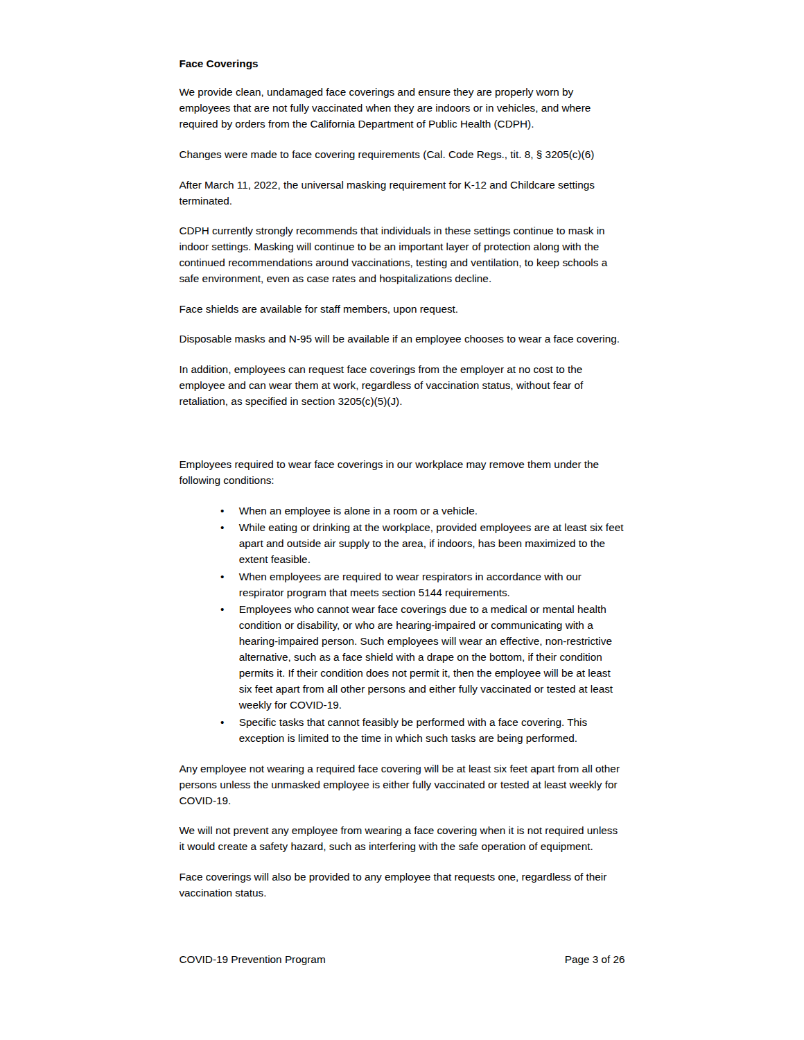Face Coverings
We provide clean, undamaged face coverings and ensure they are properly worn by employees that are not fully vaccinated when they are indoors or in vehicles, and where required by orders from the California Department of Public Health (CDPH).
Changes were made to face covering requirements (Cal. Code Regs., tit. 8, § 3205(c)(6)
After March 11, 2022, the universal masking requirement for K-12 and Childcare settings terminated.
CDPH currently strongly recommends that individuals in these settings continue to mask in indoor settings. Masking will continue to be an important layer of protection along with the continued recommendations around vaccinations, testing and ventilation, to keep schools a safe environment, even as case rates and hospitalizations decline.
Face shields are available for staff members, upon request.
Disposable masks and N-95 will be available if an employee chooses to wear a face covering.
In addition, employees can request face coverings from the employer at no cost to the employee and can wear them at work, regardless of vaccination status, without fear of retaliation, as specified in section 3205(c)(5)(J).
Employees required to wear face coverings in our workplace may remove them under the following conditions:
When an employee is alone in a room or a vehicle.
While eating or drinking at the workplace, provided employees are at least six feet apart and outside air supply to the area, if indoors, has been maximized to the extent feasible.
When employees are required to wear respirators in accordance with our respirator program that meets section 5144 requirements.
Employees who cannot wear face coverings due to a medical or mental health condition or disability, or who are hearing-impaired or communicating with a hearing-impaired person. Such employees will wear an effective, non-restrictive alternative, such as a face shield with a drape on the bottom, if their condition permits it. If their condition does not permit it, then the employee will be at least six feet apart from all other persons and either fully vaccinated or tested at least weekly for COVID-19.
Specific tasks that cannot feasibly be performed with a face covering. This exception is limited to the time in which such tasks are being performed.
Any employee not wearing a required face covering will be at least six feet apart from all other persons unless the unmasked employee is either fully vaccinated or tested at least weekly for COVID-19.
We will not prevent any employee from wearing a face covering when it is not required unless it would create a safety hazard, such as interfering with the safe operation of equipment.
Face coverings will also be provided to any employee that requests one, regardless of their vaccination status.
COVID-19 Prevention Program Page 3 of 26